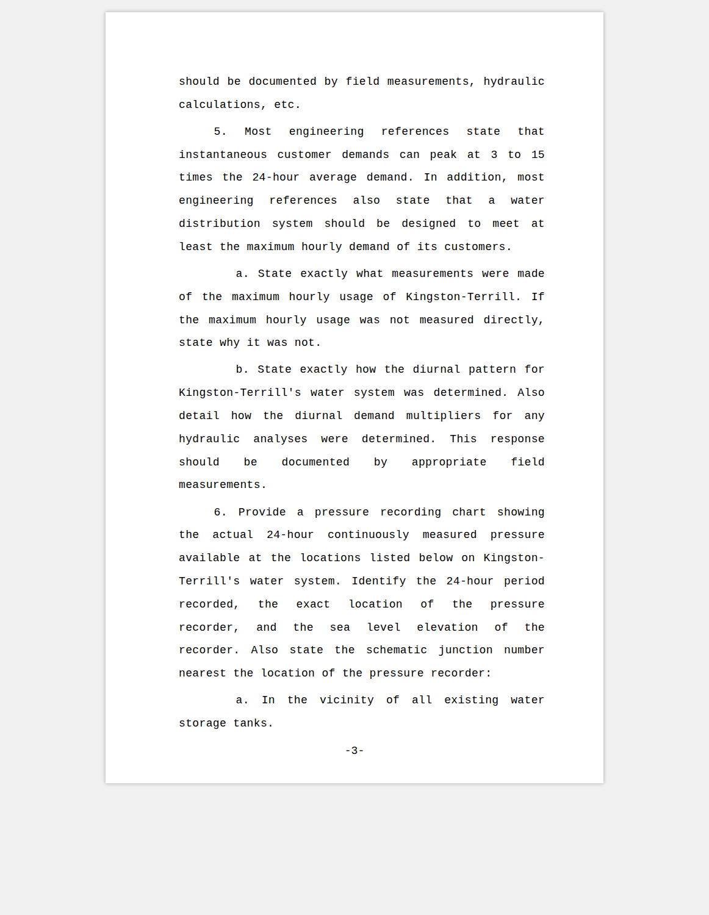should be documented by field measurements, hydraulic calculations, etc.
5. Most engineering references state that instantaneous customer demands can peak at 3 to 15 times the 24-hour average demand. In addition, most engineering references also state that a water distribution system should be designed to meet at least the maximum hourly demand of its customers.
a. State exactly what measurements were made of the maximum hourly usage of Kingston-Terrill. If the maximum hourly usage was not measured directly, state why it was not.
b. State exactly how the diurnal pattern for Kingston-Terrill's water system was determined. Also detail how the diurnal demand multipliers for any hydraulic analyses were determined. This response should be documented by appropriate field measurements.
6. Provide a pressure recording chart showing the actual 24-hour continuously measured pressure available at the locations listed below on Kingston-Terrill's water system. Identify the 24-hour period recorded, the exact location of the pressure recorder, and the sea level elevation of the recorder. Also state the schematic junction number nearest the location of the pressure recorder:
a. In the vicinity of all existing water storage tanks.
-3-